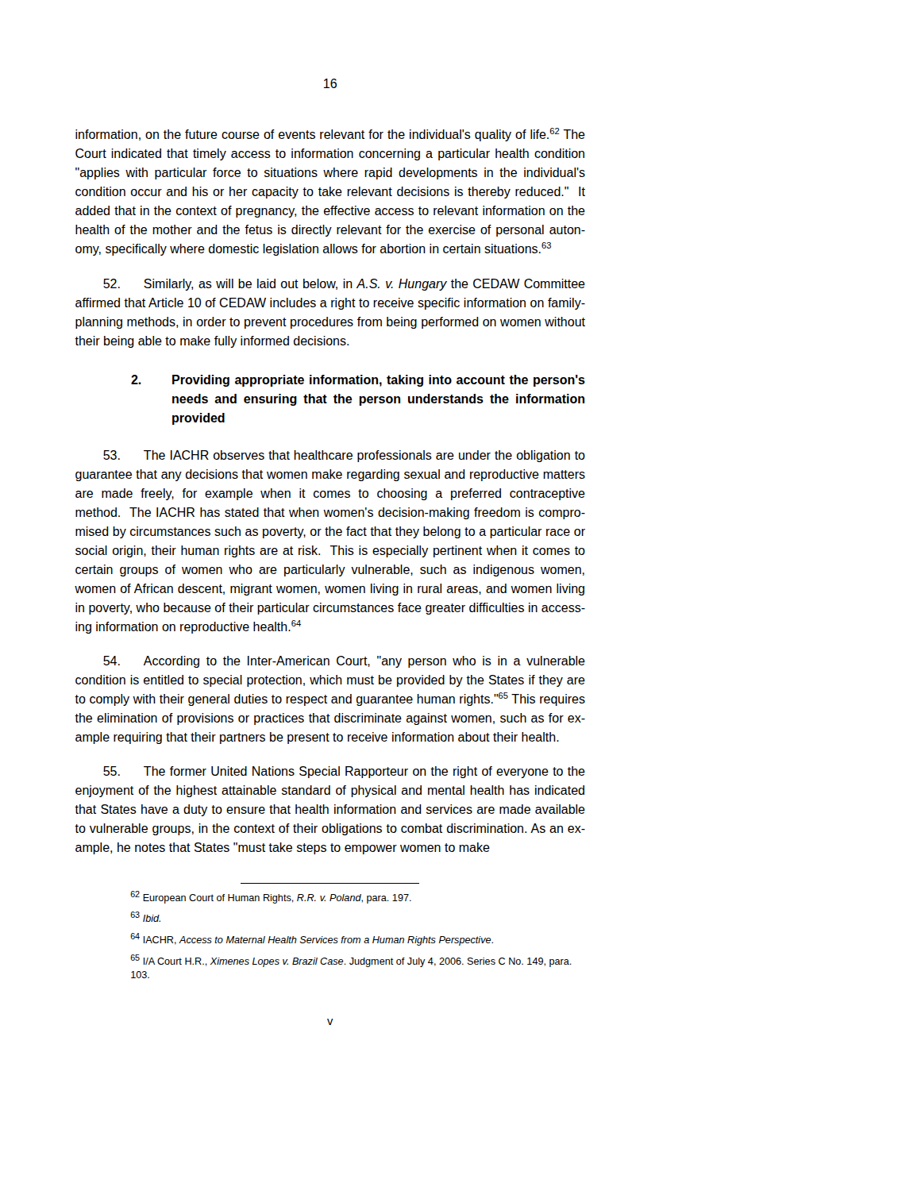16
information, on the future course of events relevant for the individual's quality of life.62 The Court indicated that timely access to information concerning a particular health condition "applies with particular force to situations where rapid developments in the individual's condition occur and his or her capacity to take relevant decisions is thereby reduced." It added that in the context of pregnancy, the effective access to relevant information on the health of the mother and the fetus is directly relevant for the exercise of personal autonomy, specifically where domestic legislation allows for abortion in certain situations.63
52. Similarly, as will be laid out below, in A.S. v. Hungary the CEDAW Committee affirmed that Article 10 of CEDAW includes a right to receive specific information on family-planning methods, in order to prevent procedures from being performed on women without their being able to make fully informed decisions.
2. Providing appropriate information, taking into account the person's needs and ensuring that the person understands the information provided
53. The IACHR observes that healthcare professionals are under the obligation to guarantee that any decisions that women make regarding sexual and reproductive matters are made freely, for example when it comes to choosing a preferred contraceptive method. The IACHR has stated that when women's decision-making freedom is compromised by circumstances such as poverty, or the fact that they belong to a particular race or social origin, their human rights are at risk. This is especially pertinent when it comes to certain groups of women who are particularly vulnerable, such as indigenous women, women of African descent, migrant women, women living in rural areas, and women living in poverty, who because of their particular circumstances face greater difficulties in accessing information on reproductive health.64
54. According to the Inter-American Court, "any person who is in a vulnerable condition is entitled to special protection, which must be provided by the States if they are to comply with their general duties to respect and guarantee human rights."65 This requires the elimination of provisions or practices that discriminate against women, such as for example requiring that their partners be present to receive information about their health.
55. The former United Nations Special Rapporteur on the right of everyone to the enjoyment of the highest attainable standard of physical and mental health has indicated that States have a duty to ensure that health information and services are made available to vulnerable groups, in the context of their obligations to combat discrimination. As an example, he notes that States "must take steps to empower women to make
62 European Court of Human Rights, R.R. v. Poland, para. 197.
63 Ibid.
64 IACHR, Access to Maternal Health Services from a Human Rights Perspective.
65 I/A Court H.R., Ximenes Lopes v. Brazil Case. Judgment of July 4, 2006. Series C No. 149, para. 103.
v